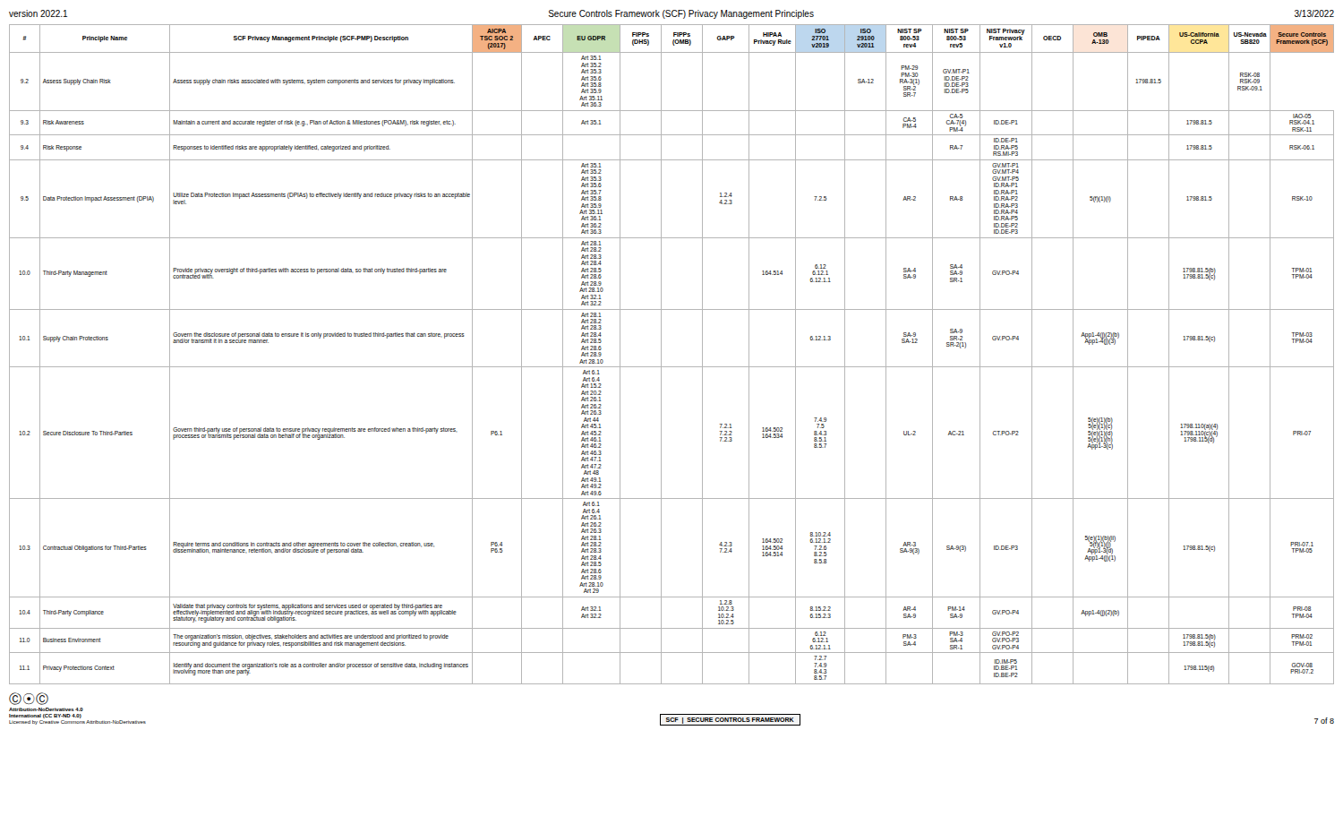version 2022.1
Secure Controls Framework (SCF) Privacy Management Principles
3/13/2022
| # | Principle Name | SCF Privacy Management Principle (SCF-PMP) Description | AICPA TSC SOC 2 (2017) | APEC | EU GDPR | FIPPs (DHS) | FIPPs (OMB) | GAPP | HIPAA Privacy Rule | ISO 27701 v2019 | ISO 29100 v2011 | NIST SP 800-53 rev4 | NIST SP 800-53 rev5 | NIST Privacy Framework v1.0 | OECD | OMB A-130 | PIPEDA | US-California CCPA | US-Nevada SB820 | Secure Controls Framework (SCF) |
| --- | --- | --- | --- | --- | --- | --- | --- | --- | --- | --- | --- | --- | --- | --- | --- | --- | --- | --- | --- | --- |
| 9.2 | Assess Supply Chain Risk | Assess supply chain risks associated with systems, system components and services for privacy implications. | | | Art 35.1 Art 35.2 Art 35.3 Art 35.6 Art 35.8 Art 35.9 Art 35.11 Art 36.3 | | | | | | SA-12 | PM-29 PM-30 RA-3(1) SR-2 SR-7 | GV.MT-P1 ID.DE-P2 ID.DE-P3 ID.DE-P5 | | | | 1798.81.5 | | RSK-08 RSK-09 RSK-09.1 |
| 9.3 | Risk Awareness | Maintain a current and accurate register of risk (e.g., Plan of Action & Milestones (POA&M), risk register, etc.). | | | Art 35.1 | | | | | | | CA-5 PM-4 | CA-5 CA-7(4) PM-4 | ID.DE-P1 | | | | 1798.81.5 | | IAO-05 RSK-04.1 RSK-11 |
| 9.4 | Risk Response | Responses to identified risks are appropriately identified, categorized and prioritized. | | | | | | | | | | | RA-7 | ID.DE-P1 ID.RA-P5 RS.MI-P3 | | | | 1798.81.5 | | RSK-06.1 |
| 9.5 | Data Protection Impact Assessment (DPIA) | Utilize Data Protection Impact Assessments (DPIAs) to effectively identify and reduce privacy risks to an acceptable level. | | | Art 35.1 Art 35.2 Art 35.3 Art 35.6 Art 35.7 Art 35.8 Art 35.9 Art 35.11 Art 36.1 Art 36.2 Art 36.3 | | | 1.2.4 4.2.3 | | 7.2.5 | | AR-2 | RA-8 | GV.MT-P1 GV.MT-P4 GV.MT-P5 ID.RA-P1 ID.RA-P1 ID.RA-P2 ID.RA-P3 ID.RA-P4 ID.RA-P5 ID.DE-P2 ID.DE-P3 | | 5(f)(1)(i) | | 1798.81.5 | | RSK-10 |
| 10.0 | Third-Party Management | Provide privacy oversight of third-parties with access to personal data, so that only trusted third-parties are contracted with. | | | Art 28.1 Art 28.2 Art 28.3 Art 28.4 Art 28.5 Art 28.6 Art 28.9 Art 28.10 Art 32.1 Art 32.2 | | | | 164.514 | 6.12 6.12.1 6.12.1.1 | | SA-4 SA-9 | SA-4 SA-9 SR-1 | GV.PO-P4 | | | | 1798.81.5(b) 1798.81.5(c) | | TPM-01 TPM-04 |
| 10.1 | Supply Chain Protections | Govern the disclosure of personal data to ensure it is only provided to trusted third-parties that can store, process and/or transmit it in a secure manner. | | | Art 28.1 Art 28.2 Art 28.3 Art 28.4 Art 28.5 Art 28.6 Art 28.9 Art 28.10 | | | | | 6.12.1.3 | | SA-9 SA-12 | SA-9 SR-2 SR-2(1) | GV.PO-P4 | | App1-4(j)(2)(b) App1-4(j)(3) | | 1798.81.5(c) | | TPM-03 TPM-04 |
| 10.2 | Secure Disclosure To Third-Parties | Govern third-party use of personal data to ensure privacy requirements are enforced when a third-party stores, processes or transmits personal data on behalf of the organization. | P6.1 | | Art 6.1 Art 6.4 Art 15.2 Art 20.2 Art 26.1 Art 26.2 Art 26.3 Art 44 Art 45.1 Art 45.2 Art 46.1 Art 46.2 Art 46.3 Art 47.1 Art 47.2 Art 48 Art 49.1 Art 49.2 Art 49.6 | | | 7.2.1 7.2.2 7.2.3 | 164.502 164.534 | 7.4.9 7.5 8.4.3 8.5.1 8.5.7 | | UL-2 | AC-21 | CT.PO-P2 | | 5(e)(1)(b) 5(e)(1)(c) 5(e)(1)(d) 5(e)(1)(h) App1-3(c) | | 1798.110(a)(4) 1798.110(c)(4) 1798.115(d) | | PRI-07 |
| 10.3 | Contractual Obligations for Third-Parties | Require terms and conditions in contracts and other agreements to cover the collection, creation, use, dissemination, maintenance, retention, and/or disclosure of personal data. | P6.4 P6.5 | | Art 6.1 Art 6.4 Art 26.1 Art 26.2 Art 26.3 Art 28.1 Art 28.2 Art 28.3 Art 28.4 Art 28.5 Art 28.6 Art 28.9 Art 28.10 Art 29 | | | 4.2.3 7.2.4 | 164.502 164.504 164.514 | 8.10.2.4 6.12.1.2 7.2.6 8.2.5 8.5.8 | | AR-3 SA-9(3) | SA-9(3) | ID.DE-P3 | | 5(e)(1)(b)(ii) 5(f)(1)(j) App1-3(d) App1-4(j)(1) | | 1798.81.5(c) | | PRI-07.1 TPM-05 |
| 10.4 | Third-Party Compliance | Validate that privacy controls for systems, applications and services used or operated by third-parties are effectively-implemented and align with industry-recognized secure practices, as well as comply with applicable statutory, regulatory and contractual obligations. | | | Art 32.1 Art 32.2 | | | 1.2.8 10.2.3 10.2.4 10.2.5 | | 8.15.2.2 6.15.2.3 | | AR-4 SA-9 | PM-14 SA-9 | GV.PO-P4 | | App1-4(j)(2)(b) | | | | PRI-08 TPM-04 |
| 11.0 | Business Environment | The organization's mission, objectives, stakeholders and activities are understood and prioritized to provide resourcing and guidance for privacy roles, responsibilities and risk management decisions. | | | | | | | | 6.12 6.12.1 6.12.1.1 | | PM-3 SA-4 | PM-3 SA-4 SR-1 | GV.PO-P2 GV.PO-P3 GV.PO-P4 | | | | 1798.81.5(b) 1798.81.5(c) | | PRM-02 TPM-01 |
| 11.1 | Privacy Protections Context | Identify and document the organization's role as a controller and/or processor of sensitive data, including instances involving more than one party. | | | | | | | | 7.2.7 7.4.9 8.4.3 8.5.7 | | | | ID.IM-P5 ID.BE-P1 ID.BE-P2 | | | | 1798.115(d) | | GOV-08 PRI-07.2 |
Ⓒ☉Ⓒ
Attribution-NoDerivatives 4.0
International (CC BY-ND 4.0)
Licensed by Creative Commons Attribution-NoDerivatives
SCF | SECURE CONTROLS FRAMEWORK
7 of 8